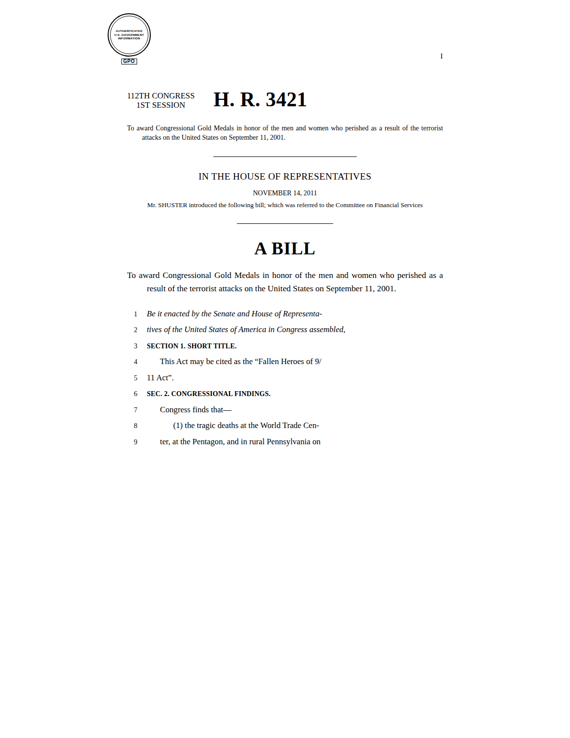AUTHENTICATED
U.S. GOVERNMENT
INFORMATION
GPO
I
112TH CONGRESS 1ST SESSION
H. R. 3421
To award Congressional Gold Medals in honor of the men and women who perished as a result of the terrorist attacks on the United States on September 11, 2001.
IN THE HOUSE OF REPRESENTATIVES
NOVEMBER 14, 2011
Mr. SHUSTER introduced the following bill; which was referred to the Committee on Financial Services
A BILL
To award Congressional Gold Medals in honor of the men and women who perished as a result of the terrorist attacks on the United States on September 11, 2001.
1
Be it enacted by the Senate and House of Representa-
2
tives of the United States of America in Congress assembled,
3
SECTION 1. SHORT TITLE.
4
This Act may be cited as the “Fallen Heroes of 9/
5
11 Act”.
6
SEC. 2. CONGRESSIONAL FINDINGS.
7
Congress finds that—
8
(1) the tragic deaths at the World Trade Cen-
9
ter, at the Pentagon, and in rural Pennsylvania on